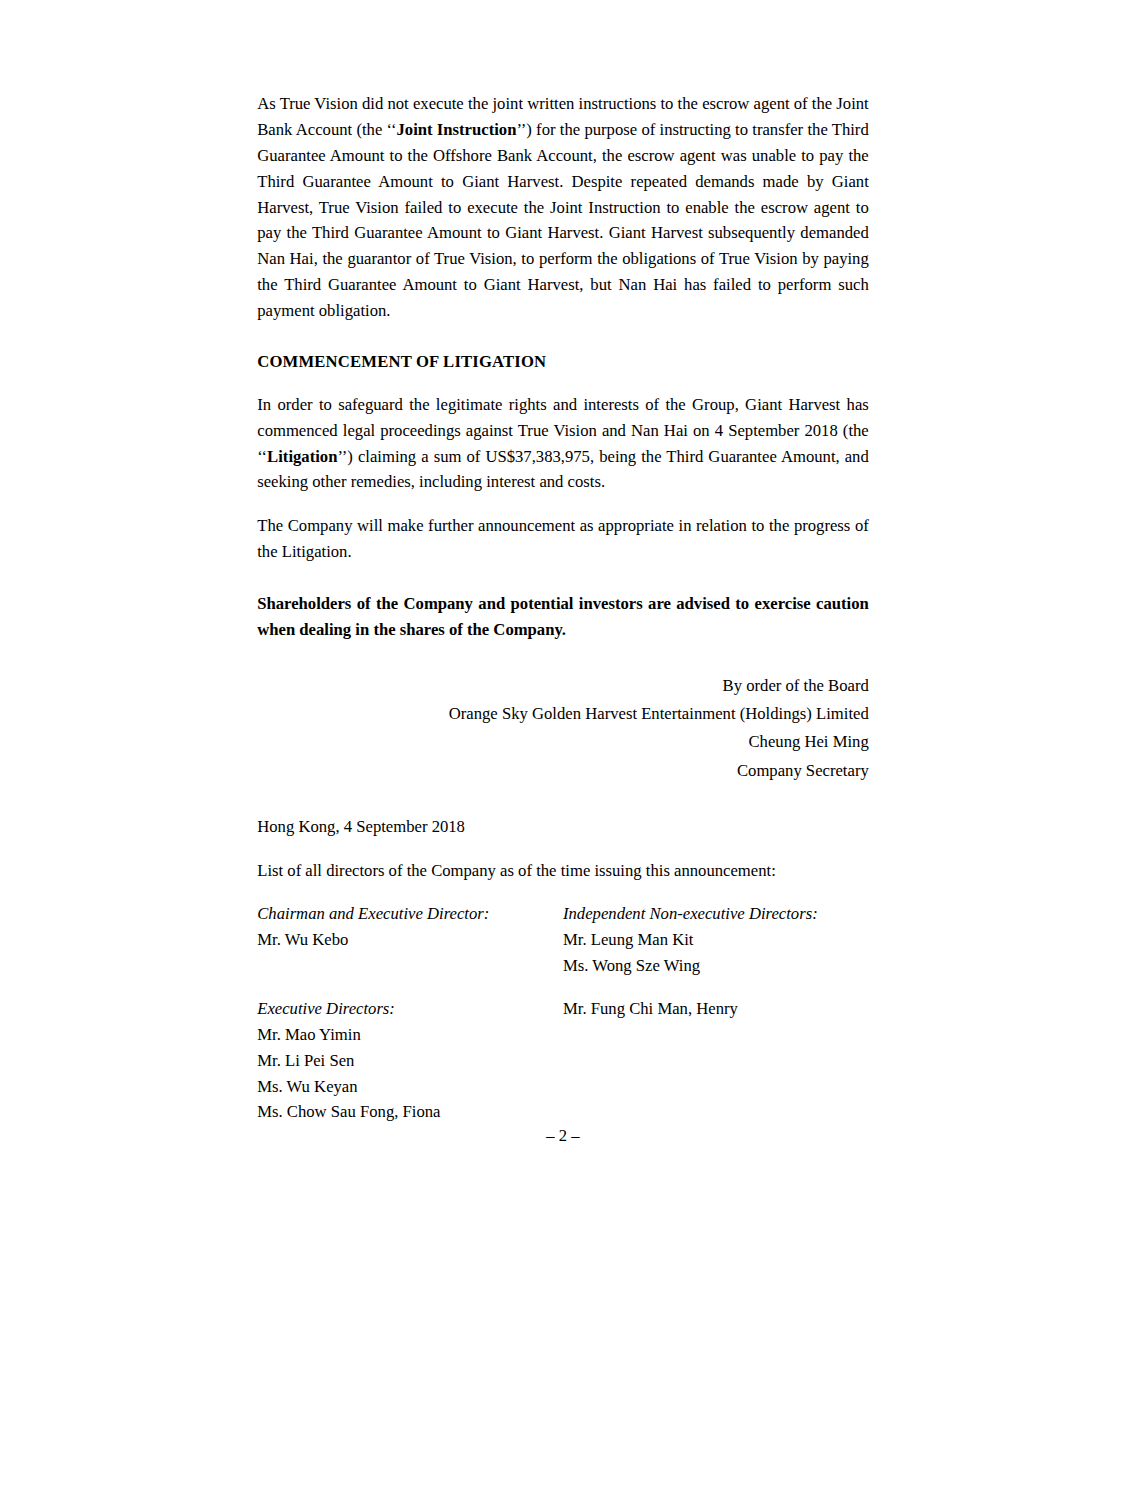As True Vision did not execute the joint written instructions to the escrow agent of the Joint Bank Account (the ‘‘Joint Instruction’’) for the purpose of instructing to transfer the Third Guarantee Amount to the Offshore Bank Account, the escrow agent was unable to pay the Third Guarantee Amount to Giant Harvest. Despite repeated demands made by Giant Harvest, True Vision failed to execute the Joint Instruction to enable the escrow agent to pay the Third Guarantee Amount to Giant Harvest. Giant Harvest subsequently demanded Nan Hai, the guarantor of True Vision, to perform the obligations of True Vision by paying the Third Guarantee Amount to Giant Harvest, but Nan Hai has failed to perform such payment obligation.
Commencement of Litigation
In order to safeguard the legitimate rights and interests of the Group, Giant Harvest has commenced legal proceedings against True Vision and Nan Hai on 4 September 2018 (the ‘‘Litigation’’) claiming a sum of US$37,383,975, being the Third Guarantee Amount, and seeking other remedies, including interest and costs.
The Company will make further announcement as appropriate in relation to the progress of the Litigation.
Shareholders of the Company and potential investors are advised to exercise caution when dealing in the shares of the Company.
By order of the Board
Orange Sky Golden Harvest Entertainment (Holdings) Limited
Cheung Hei Ming
Company Secretary
Hong Kong, 4 September 2018
List of all directors of the Company as of the time issuing this announcement:
| Chairman and Executive Director: | Independent Non-executive Directors: |
| Mr. Wu Kebo | Mr. Leung Man Kit |
| | Ms. Wong Sze Wing |
| Executive Directors: | Mr. Fung Chi Man, Henry |
| Mr. Mao Yimin | |
| Mr. Li Pei Sen | |
| Ms. Wu Keyan | |
| Ms. Chow Sau Fong, Fiona | |
– 2 –